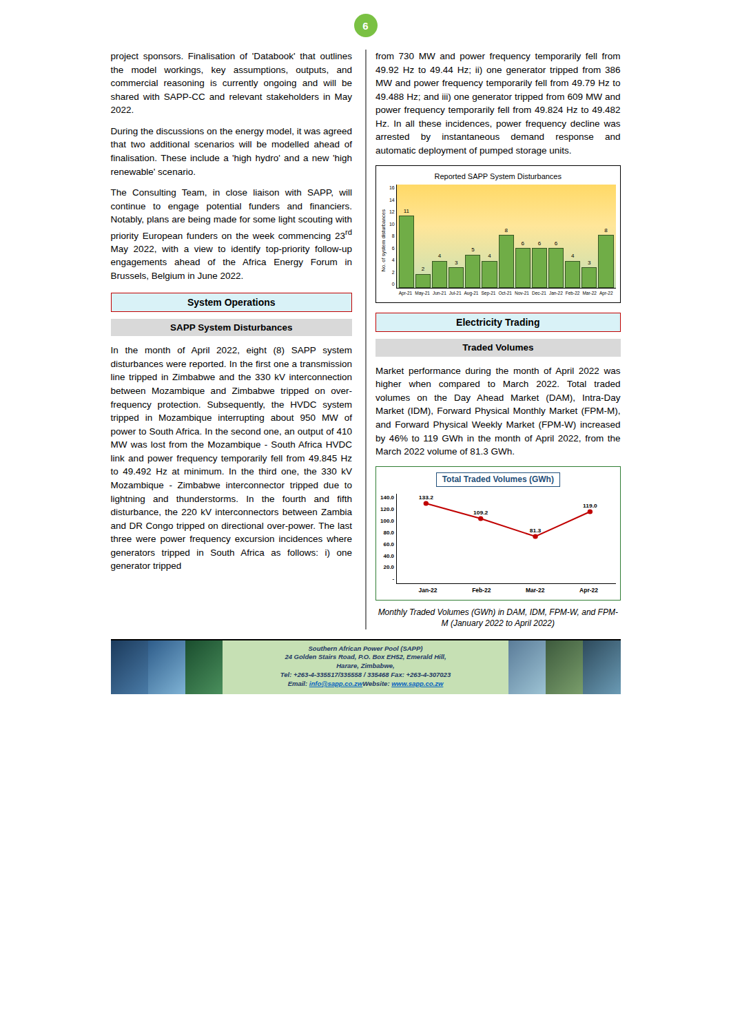6
project sponsors. Finalisation of 'Databook' that outlines the model workings, key assumptions, outputs, and commercial reasoning is currently ongoing and will be shared with SAPP-CC and relevant stakeholders in May 2022.
During the discussions on the energy model, it was agreed that two additional scenarios will be modelled ahead of finalisation. These include a 'high hydro' and a new 'high renewable' scenario.
The Consulting Team, in close liaison with SAPP, will continue to engage potential funders and financiers. Notably, plans are being made for some light scouting with priority European funders on the week commencing 23rd May 2022, with a view to identify top-priority follow-up engagements ahead of the Africa Energy Forum in Brussels, Belgium in June 2022.
System Operations
SAPP System Disturbances
In the month of April 2022, eight (8) SAPP system disturbances were reported. In the first one a transmission line tripped in Zimbabwe and the 330 kV interconnection between Mozambique and Zimbabwe tripped on over-frequency protection. Subsequently, the HVDC system tripped in Mozambique interrupting about 950 MW of power to South Africa. In the second one, an output of 410 MW was lost from the Mozambique - South Africa HVDC link and power frequency temporarily fell from 49.845 Hz to 49.492 Hz at minimum. In the third one, the 330 kV Mozambique - Zimbabwe interconnector tripped due to lightning and thunderstorms. In the fourth and fifth disturbance, the 220 kV interconnectors between Zambia and DR Congo tripped on directional over-power. The last three were power frequency excursion incidences where generators tripped in South Africa as follows: i) one generator tripped
from 730 MW and power frequency temporarily fell from 49.92 Hz to 49.44 Hz; ii) one generator tripped from 386 MW and power frequency temporarily fell from 49.79 Hz to 49.488 Hz; and iii) one generator tripped from 609 MW and power frequency temporarily fell from 49.824 Hz to 49.482 Hz. In all these incidences, power frequency decline was arrested by instantaneous demand response and automatic deployment of pumped storage units.
Reported SAPP System Disturbances
No. of system disturbances
1614121086420
11
2
4
3
5
4
8
6
6
6
4
3
8
Apr-21 May-21 Jun-21 Jul-21 Aug-21 Sep-21 Oct-21 Nov-21 Dec-21 Jan-22 Feb-22 Mar-22 Apr-22
Electricity Trading
Traded Volumes
Market performance during the month of April 2022 was higher when compared to March 2022. Total traded volumes on the Day Ahead Market (DAM), Intra-Day Market (IDM), Forward Physical Monthly Market (FPM-M), and Forward Physical Weekly Market (FPM-W) increased by 46% to 119 GWh in the month of April 2022, from the March 2022 volume of 81.3 GWh.
Total Traded Volumes (GWh)
140.0120.0100.080.060.040.020.0-
133.2 109.2 81.3 119.0
Jan-22 Feb-22 Mar-22 Apr-22
Monthly Traded Volumes (GWh) in DAM, IDM, FPM-W, and FPM-M (January 2022 to April 2022)
Southern African Power Pool (SAPP)
24 Golden Stairs Road, P.O. Box EH52, Emerald Hill,
Harare, Zimbabwe,
Tel: +263-4-335517/335558 / 335468 Fax: +263-4-307023
Email: info@sapp.co.zw Website: www.sapp.co.zw